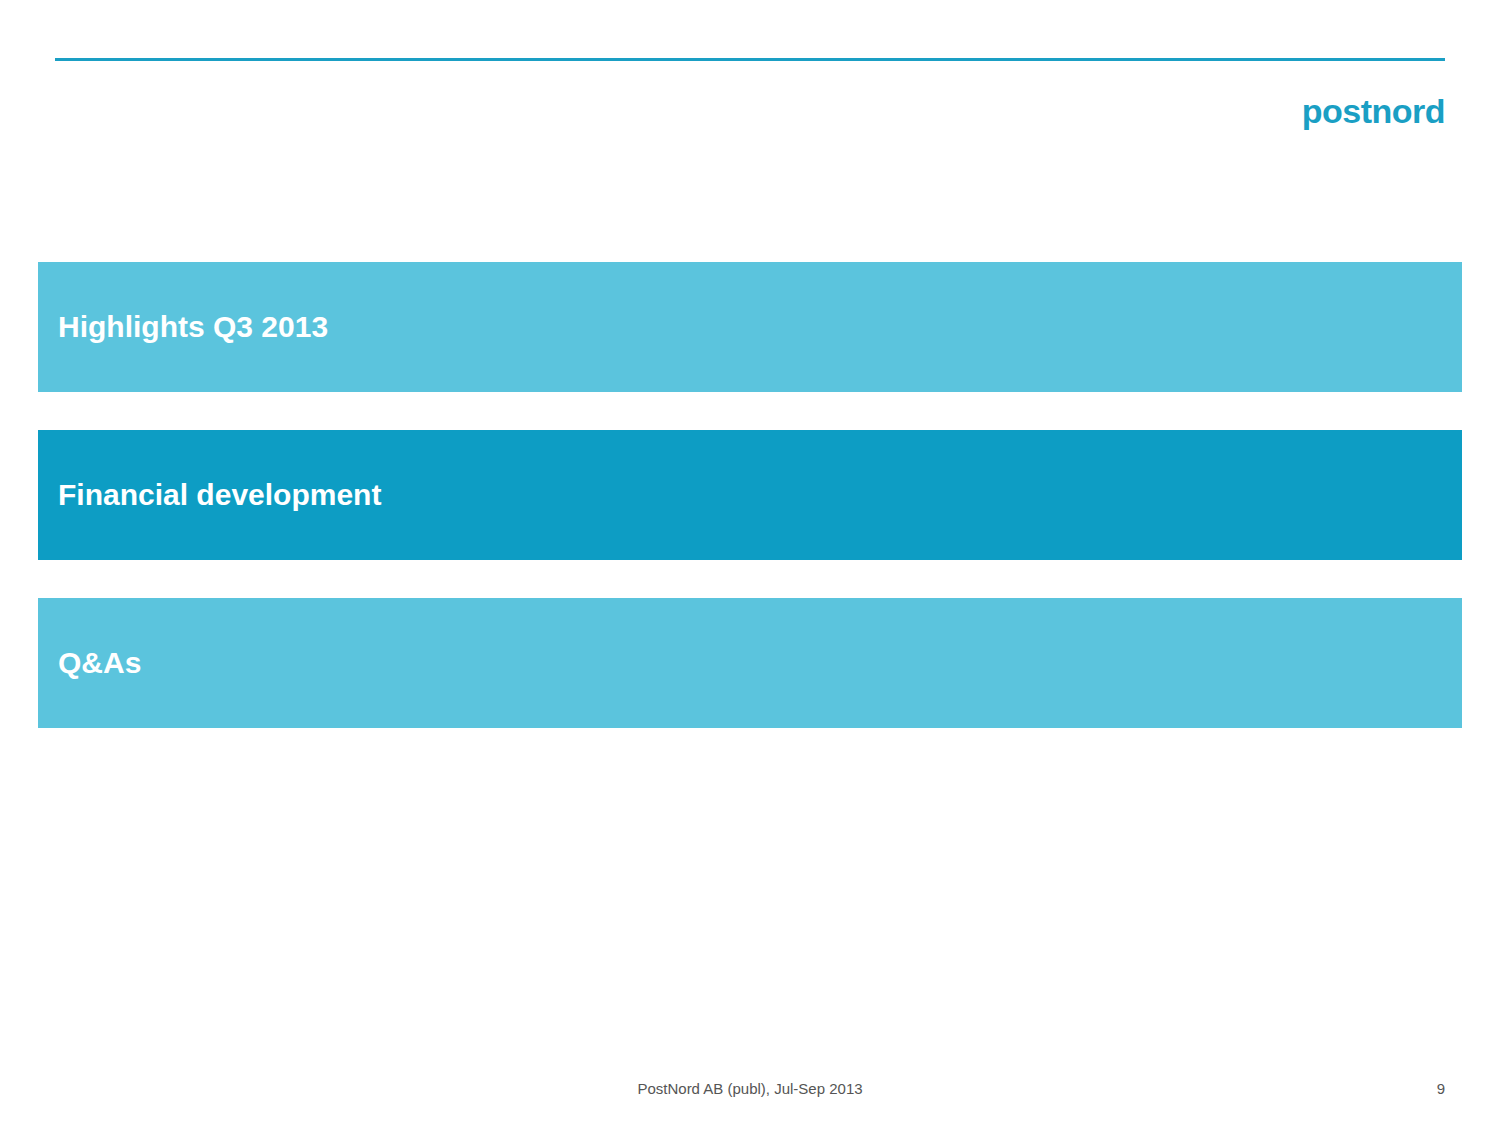postnord
Highlights Q3 2013
Financial development
Q&As
PostNord AB (publ), Jul-Sep 2013
9